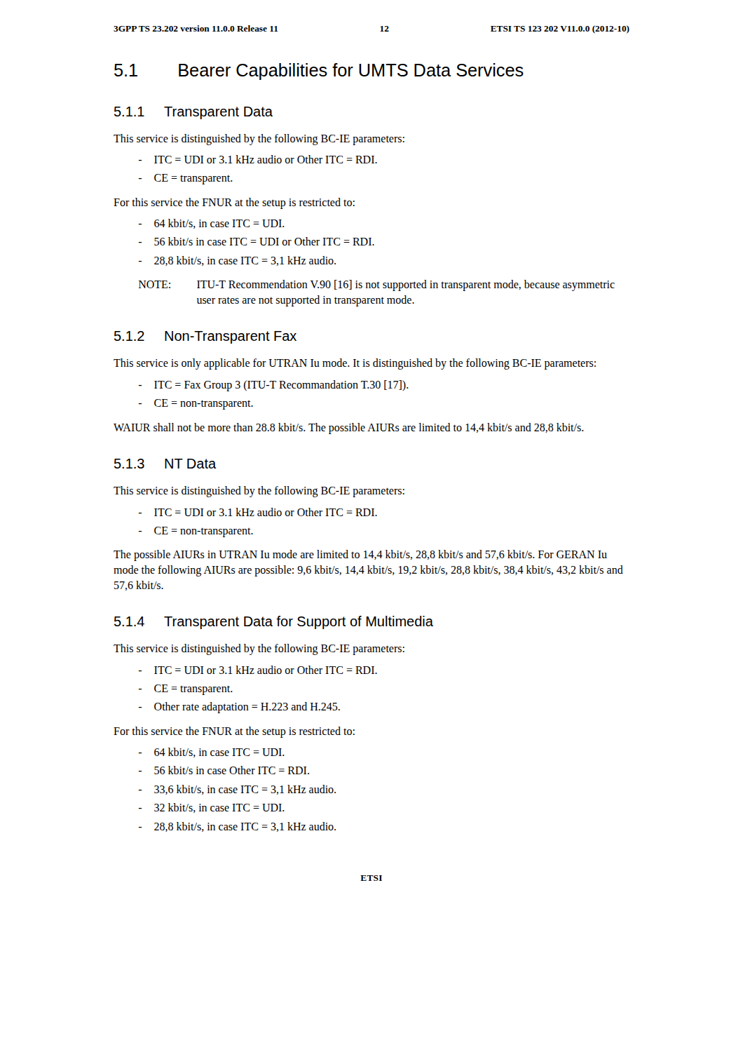3GPP TS 23.202 version 11.0.0 Release 11 12 ETSI TS 123 202 V11.0.0 (2012-10)
5.1 Bearer Capabilities for UMTS Data Services
5.1.1 Transparent Data
This service is distinguished by the following BC-IE parameters:
ITC = UDI or 3.1 kHz audio or Other ITC = RDI.
CE = transparent.
For this service the FNUR at the setup is restricted to:
64 kbit/s, in case ITC = UDI.
56 kbit/s in case ITC = UDI or Other ITC = RDI.
28,8 kbit/s, in case ITC = 3,1 kHz audio.
NOTE: ITU-T Recommendation V.90 [16] is not supported in transparent mode, because asymmetric user rates are not supported in transparent mode.
5.1.2 Non-Transparent Fax
This service is only applicable for UTRAN Iu mode. It is distinguished by the following BC-IE parameters:
ITC = Fax Group 3 (ITU-T Recommandation T.30 [17]).
CE = non-transparent.
WAIUR shall not be more than 28.8 kbit/s. The possible AIURs are limited to 14,4 kbit/s and 28,8 kbit/s.
5.1.3 NT Data
This service is distinguished by the following BC-IE parameters:
ITC = UDI or 3.1 kHz audio or Other ITC = RDI.
CE = non-transparent.
The possible AIURs in UTRAN Iu mode are limited to 14,4 kbit/s, 28,8 kbit/s and 57,6 kbit/s. For GERAN Iu mode the following AIURs are possible: 9,6 kbit/s, 14,4 kbit/s, 19,2 kbit/s, 28,8 kbit/s, 38,4 kbit/s, 43,2 kbit/s and 57,6 kbit/s.
5.1.4 Transparent Data for Support of Multimedia
This service is distinguished by the following BC-IE parameters:
ITC = UDI or 3.1 kHz audio or Other ITC = RDI.
CE = transparent.
Other rate adaptation = H.223 and H.245.
For this service the FNUR at the setup is restricted to:
64 kbit/s, in case ITC = UDI.
56 kbit/s in case Other ITC = RDI.
33,6 kbit/s, in case ITC = 3,1 kHz audio.
32 kbit/s, in case ITC = UDI.
28,8 kbit/s, in case ITC = 3,1 kHz audio.
ETSI